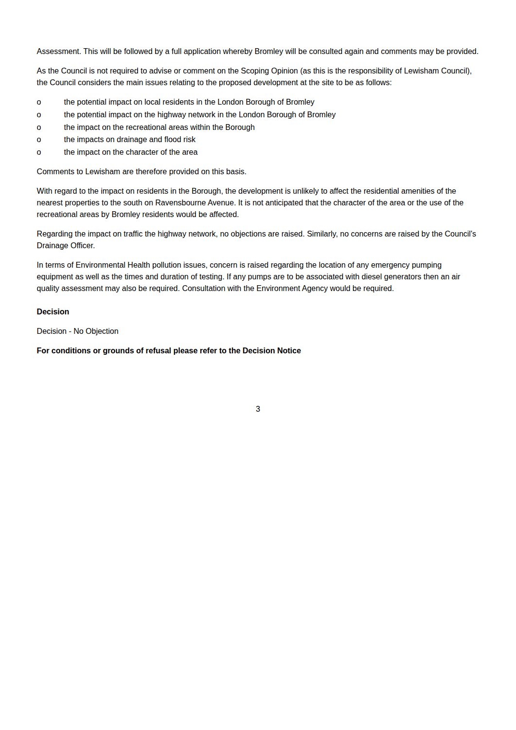Assessment. This will be followed by a full application whereby Bromley will be consulted again and comments may be provided.
As the Council is not required to advise or comment on the Scoping Opinion (as this is the responsibility of Lewisham Council), the Council considers the main issues relating to the proposed development at the site to be as follows:
othe potential impact on local residents in the London Borough of Bromley
othe potential impact on the highway network in the London Borough of Bromley
othe impact on the recreational areas within the Borough
othe impacts on drainage and flood risk
othe impact on the character of the area
Comments to Lewisham are therefore provided on this basis.
With regard to the impact on residents in the Borough, the development is unlikely to affect the residential amenities of the nearest properties to the south on Ravensbourne Avenue. It is not anticipated that the character of the area or the use of the recreational areas by Bromley residents would be affected.
Regarding the impact on traffic the highway network, no objections are raised. Similarly, no concerns are raised by the Council's Drainage Officer.
In terms of Environmental Health pollution issues, concern is raised regarding the location of any emergency pumping equipment as well as the times and duration of testing. If any pumps are to be associated with diesel generators then an air quality assessment may also be required. Consultation with the Environment Agency would be required.
Decision
Decision - No Objection
For conditions or grounds of refusal please refer to the Decision Notice
3